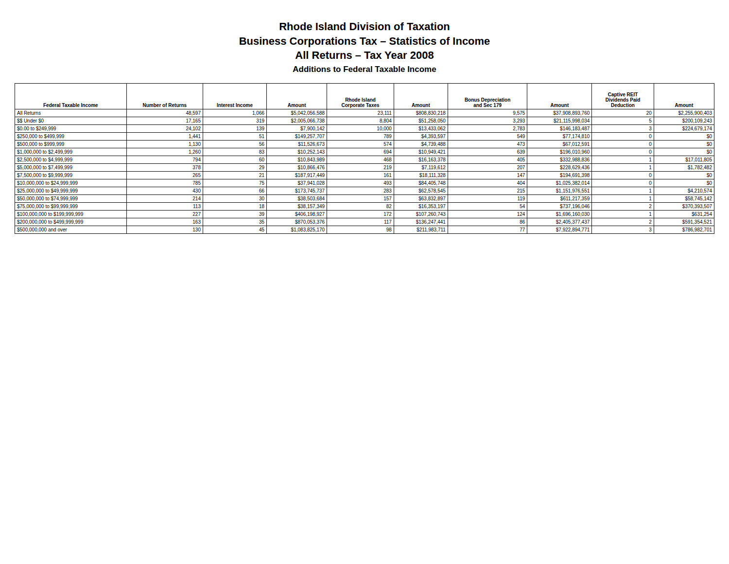Rhode Island Division of Taxation
Business Corporations Tax – Statistics of Income
All Returns – Tax Year 2008
Additions to Federal Taxable Income
| Federal Taxable Income | Number of Returns | Interest Income | Amount | Rhode Island Corporate Taxes | Amount | Bonus Depreciation and Sec 179 | Amount | Captive REIT Dividends Paid Deduction | Amount |
| --- | --- | --- | --- | --- | --- | --- | --- | --- | --- |
| All Returns | 48,597 | 1,066 | $5,042,056,588 | 23,111 | $808,830,218 | 9,575 | $37,908,893,760 | 20 | $2,255,900,403 |
| $$ Under $0 | 17,165 | 319 | $2,005,066,738 | 8,804 | $51,258,050 | 3,293 | $21,115,998,034 | 5 | $200,109,243 |
| $0.00 to $249,999 | 24,102 | 139 | $7,900,142 | 10,000 | $13,433,062 | 2,783 | $146,183,487 | 3 | $224,679,174 |
| $250,000 to $499,999 | 1,441 | 51 | $149,257,707 | 789 | $4,393,597 | 549 | $77,174,810 | 0 | $0 |
| $500,000 to $999,999 | 1,130 | 56 | $11,526,673 | 574 | $4,739,488 | 473 | $67,012,591 | 0 | $0 |
| $1,000,000 to $2,499,999 | 1,260 | 83 | $10,252,143 | 694 | $10,949,421 | 639 | $196,010,960 | 0 | $0 |
| $2,500,000 to $4,999,999 | 794 | 60 | $10,843,989 | 468 | $16,163,378 | 405 | $332,988,836 | 1 | $17,011,805 |
| $5,000,000 to $7,499,999 | 378 | 29 | $10,866,476 | 219 | $7,119,612 | 207 | $228,629,436 | 1 | $1,782,482 |
| $7,500,000 to $9,999,999 | 265 | 21 | $187,917,449 | 161 | $18,111,328 | 147 | $194,691,398 | 0 | $0 |
| $10,000,000 to $24,999,999 | 785 | 75 | $37,941,028 | 493 | $84,405,748 | 404 | $1,025,382,014 | 0 | $0 |
| $25,000,000 to $49,999,999 | 430 | 66 | $173,745,737 | 283 | $62,578,545 | 215 | $1,151,976,551 | 1 | $4,210,574 |
| $50,000,000 to $74,999,999 | 214 | 30 | $38,503,684 | 157 | $63,832,897 | 119 | $611,217,359 | 1 | $58,745,142 |
| $75,000,000 to $99,999,999 | 113 | 18 | $38,157,349 | 82 | $16,353,197 | 54 | $737,196,046 | 2 | $370,393,507 |
| $100,000,000 to $199,999,999 | 227 | 39 | $406,198,927 | 172 | $107,260,743 | 124 | $1,696,160,030 | 1 | $631,254 |
| $200,000,000 to $499,999,999 | 163 | 35 | $870,053,376 | 117 | $136,247,441 | 86 | $2,405,377,437 | 2 | $591,354,521 |
| $500,000,000 and over | 130 | 45 | $1,083,825,170 | 98 | $211,983,711 | 77 | $7,922,894,771 | 3 | $786,982,701 |